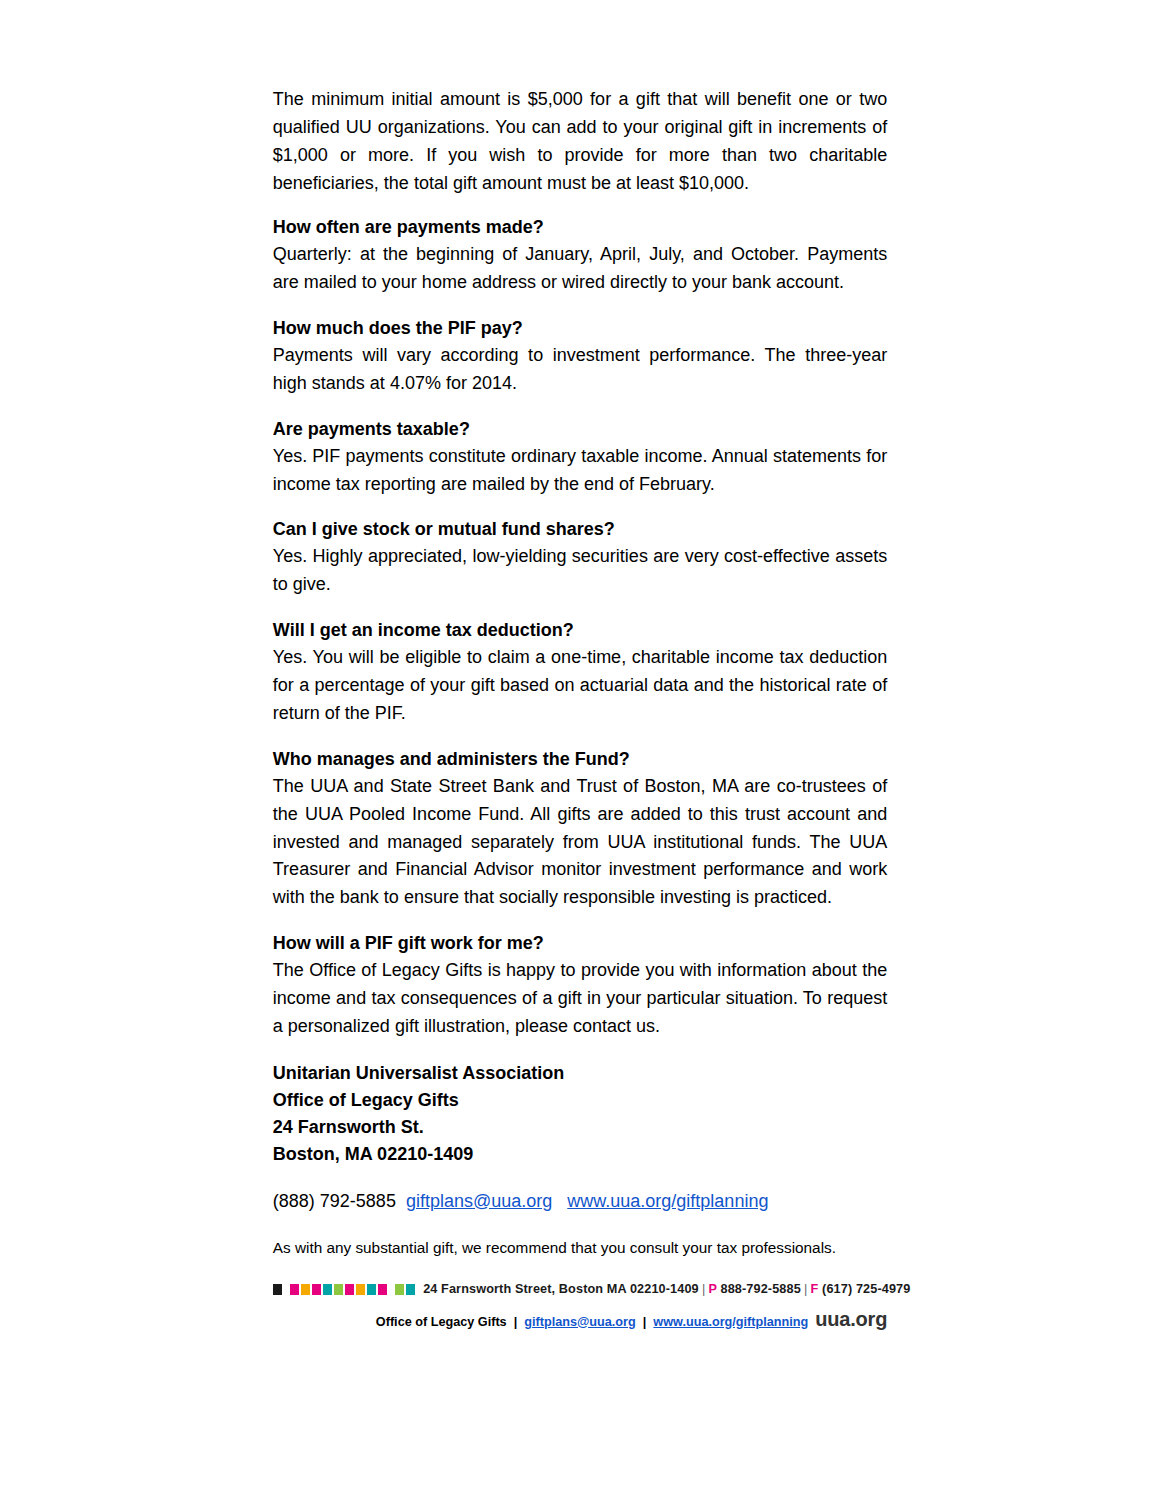The minimum initial amount is $5,000 for a gift that will benefit one or two qualified UU organizations. You can add to your original gift in increments of $1,000 or more. If you wish to provide for more than two charitable beneficiaries, the total gift amount must be at least $10,000.
How often are payments made?
Quarterly: at the beginning of January, April, July, and October. Payments are mailed to your home address or wired directly to your bank account.
How much does the PIF pay?
Payments will vary according to investment performance. The three-year high stands at 4.07% for 2014.
Are payments taxable?
Yes. PIF payments constitute ordinary taxable income. Annual statements for income tax reporting are mailed by the end of February.
Can I give stock or mutual fund shares?
Yes. Highly appreciated, low-yielding securities are very cost-effective assets to give.
Will I get an income tax deduction?
Yes. You will be eligible to claim a one-time, charitable income tax deduction for a percentage of your gift based on actuarial data and the historical rate of return of the PIF.
Who manages and administers the Fund?
The UUA and State Street Bank and Trust of Boston, MA are co-trustees of the UUA Pooled Income Fund. All gifts are added to this trust account and invested and managed separately from UUA institutional funds. The UUA Treasurer and Financial Advisor monitor investment performance and work with the bank to ensure that socially responsible investing is practiced.
How will a PIF gift work for me?
The Office of Legacy Gifts is happy to provide you with information about the income and tax consequences of a gift in your particular situation. To request a personalized gift illustration, please contact us.
Unitarian Universalist Association
Office of Legacy Gifts
24 Farnsworth St.
Boston, MA 02210-1409
(888) 792-5885 giftplans@uua.org www.uua.org/giftplanning
As with any substantial gift, we recommend that you consult your tax professionals.
24 Farnsworth Street, Boston MA 02210-1409|P 888-792-5885|F (617) 725-4979
Office of Legacy Gifts | giftplans@uua.org | www.uua.org/giftplanning uua.org